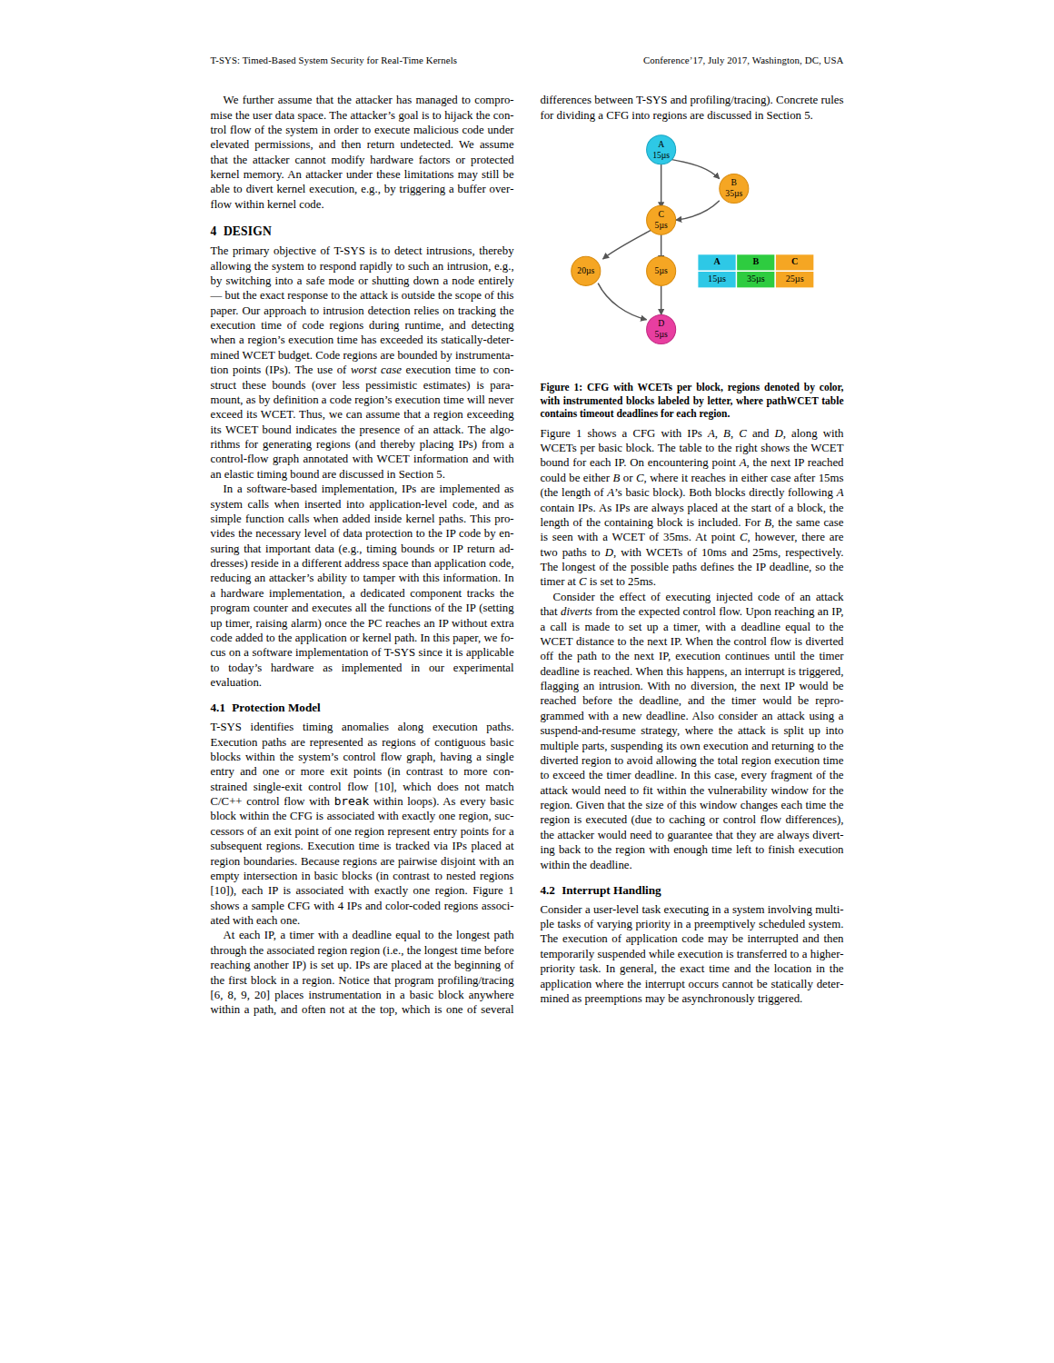T-SYS: Timed-Based System Security for Real-Time Kernels
Conference’17, July 2017, Washington, DC, USA
We further assume that the attacker has managed to compromise the user data space. The attacker’s goal is to hijack the control flow of the system in order to execute malicious code under elevated permissions, and then return undetected. We assume that the attacker cannot modify hardware factors or protected kernel memory. An attacker under these limitations may still be able to divert kernel execution, e.g., by triggering a buffer overflow within kernel code.
4 DESIGN
The primary objective of T-SYS is to detect intrusions, thereby allowing the system to respond rapidly to such an intrusion, e.g., by switching into a safe mode or shutting down a node entirely — but the exact response to the attack is outside the scope of this paper. Our approach to intrusion detection relies on tracking the execution time of code regions during runtime, and detecting when a region’s execution time has exceeded its statically-determined WCET budget. Code regions are bounded by instrumentation points (IPs). The use of worst case execution time to construct these bounds (over less pessimistic estimates) is paramount, as by definition a code region’s execution time will never exceed its WCET. Thus, we can assume that a region exceeding its WCET bound indicates the presence of an attack. The algorithms for generating regions (and thereby placing IPs) from a control-flow graph annotated with WCET information and with an elastic timing bound are discussed in Section 5.
In a software-based implementation, IPs are implemented as system calls when inserted into application-level code, and as simple function calls when added inside kernel paths. This provides the necessary level of data protection to the IP code by ensuring that important data (e.g., timing bounds or IP return addresses) reside in a different address space than application code, reducing an attacker’s ability to tamper with this information. In a hardware implementation, a dedicated component tracks the program counter and executes all the functions of the IP (setting up timer, raising alarm) once the PC reaches an IP without extra code added to the application or kernel path. In this paper, we focus on a software implementation of T-SYS since it is applicable to today’s hardware as implemented in our experimental evaluation.
4.1 Protection Model
T-SYS identifies timing anomalies along execution paths. Execution paths are represented as regions of contiguous basic blocks within the system’s control flow graph, having a single entry and one or more exit points (in contrast to more constrained single-exit control flow [10], which does not match C/C++ control flow with break within loops). As every basic block within the CFG is associated with exactly one region, successors of an exit point of one region represent entry points for a subsequent regions. Execution time is tracked via IPs placed at region boundaries. Because regions are pairwise disjoint with an empty intersection in basic blocks (in contrast to nested regions [10]), each IP is associated with exactly one region. Figure 1 shows a sample CFG with 4 IPs and color-coded regions associated with each one.
At each IP, a timer with a deadline equal to the longest path through the associated region region (i.e., the longest time before reaching another IP) is set up. IPs are placed at the beginning of the first block in a region. Notice that program profiling/tracing [6, 8, 9, 20] places instrumentation in a basic block anywhere within a path, and often not at the top, which is one of several differences between T-SYS and profiling/tracing). Concrete rules for dividing a CFG into regions are discussed in Section 5.
A 15µs B 35µs C 5µs 20µs 5µs D 5µs A B C 15µs 35µs 25µs
Figure 1: CFG with WCETs per block, regions denoted by color, with instrumented blocks labeled by letter, where pathWCET table contains timeout deadlines for each region.
Figure 1 shows a CFG with IPs A, B, C and D, along with WCETs per basic block. The table to the right shows the WCET bound for each IP. On encountering point A, the next IP reached could be either B or C, where it reaches in either case after 15ms (the length of A’s basic block). Both blocks directly following A contain IPs. As IPs are always placed at the start of a block, the length of the containing block is included. For B, the same case is seen with a WCET of 35ms. At point C, however, there are two paths to D, with WCETs of 10ms and 25ms, respectively. The longest of the possible paths defines the IP deadline, so the timer at C is set to 25ms.
Consider the effect of executing injected code of an attack that diverts from the expected control flow. Upon reaching an IP, a call is made to set up a timer, with a deadline equal to the WCET distance to the next IP. When the control flow is diverted off the path to the next IP, execution continues until the timer deadline is reached. When this happens, an interrupt is triggered, flagging an intrusion. With no diversion, the next IP would be reached before the deadline, and the timer would be reprogrammed with a new deadline. Also consider an attack using a suspend-and-resume strategy, where the attack is split up into multiple parts, suspending its own execution and returning to the diverted region to avoid allowing the total region execution time to exceed the timer deadline. In this case, every fragment of the attack would need to fit within the vulnerability window for the region. Given that the size of this window changes each time the region is executed (due to caching or control flow differences), the attacker would need to guarantee that they are always diverting back to the region with enough time left to finish execution within the deadline.
4.2 Interrupt Handling
Consider a user-level task executing in a system involving multiple tasks of varying priority in a preemptively scheduled system. The execution of application code may be interrupted and then temporarily suspended while execution is transferred to a higher-priority task. In general, the exact time and the location in the application where the interrupt occurs cannot be statically determined as preemptions may be asynchronously triggered.